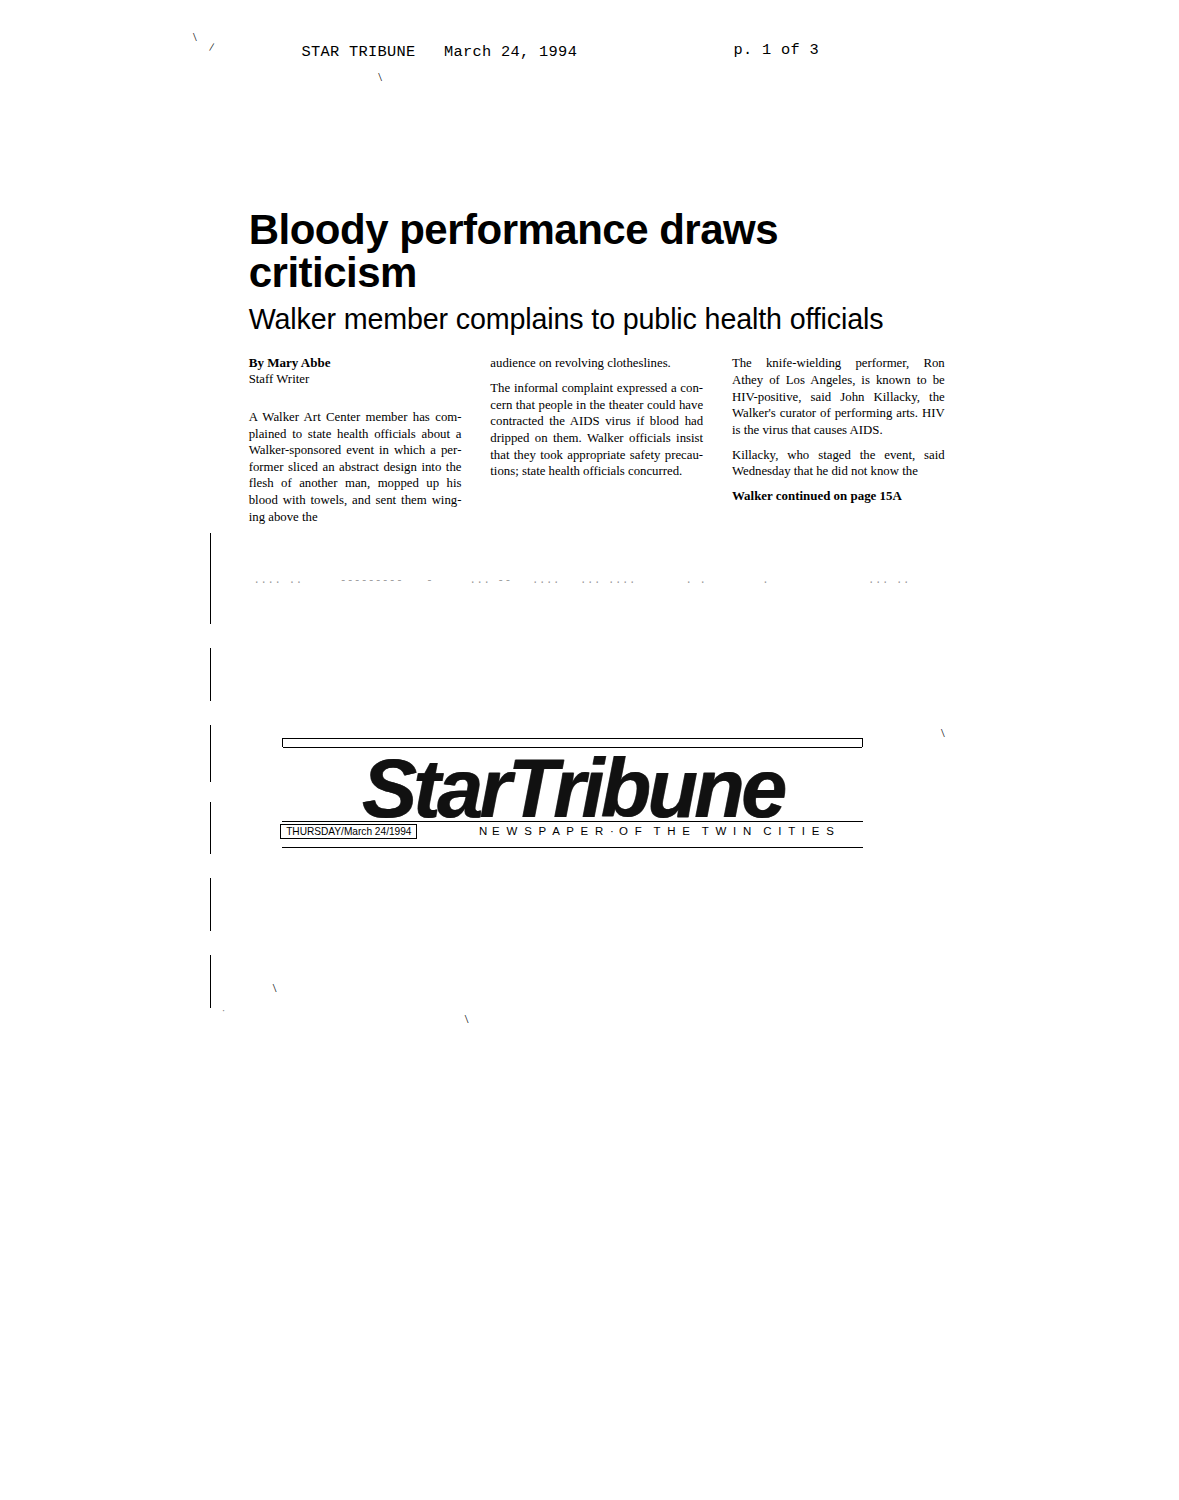\
/
STAR TRIBUNE March 24, 1994 p. 1 of 3
\
Bloody performance draws criticism
Walker member complains to public health officials
By Mary Abbe Staff Writer
A Walker Art Center member has complained to state health officials about a Walker-sponsored event in which a performer sliced an abstract design into the flesh of another man, mopped up his blood with towels, and sent them winging above the
audience on revolving clotheslines.
The informal complaint expressed a concern that people in the theater could have contracted the AIDS virus if blood had dripped on them. Walker officials insist that they took appropriate safety precautions; state health officials concurred.
The knife-wielding performer, Ron Athey of Los Angeles, is known to be HIV-positive, said John Killacky, the Walker's curator of performing arts. HIV is the virus that causes AIDS.
Killacky, who staged the event, said Wednesday that he did not know the
Walker continued on page 15A
.... .. --------- - ... -- .... ... .... . . . ... ..
StarTribune
THURSDAY/March 24/1994
N E W S P A P E R · O F T H E T W I N C I T I E S
\
\
\
·